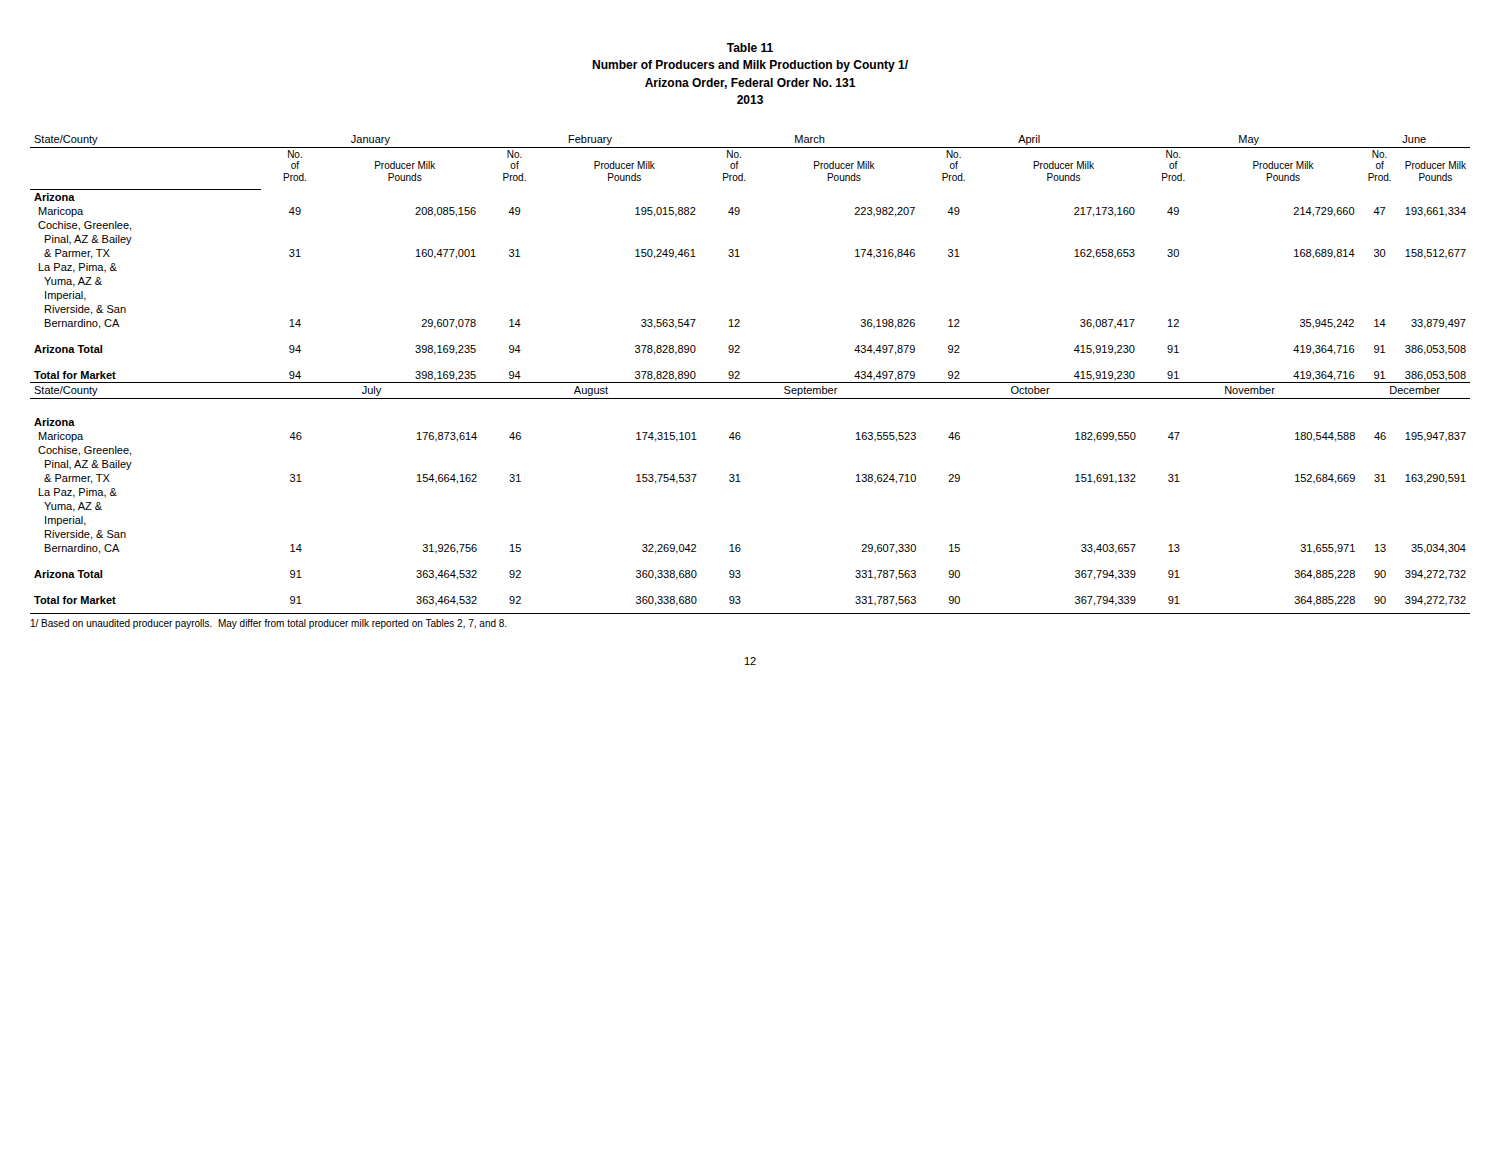Table 11
Number of Producers and Milk Production by County 1/
Arizona Order, Federal Order No. 131
2013
| State/County | January | February | March | April | May | June |
| --- | --- | --- | --- | --- | --- | --- |
| | No. of Prod. | Producer Milk Pounds | No. of Prod. | Producer Milk Pounds | No. of Prod. | Producer Milk Pounds | No. of Prod. | Producer Milk Pounds | No. of Prod. | Producer Milk Pounds | No. of Prod. | Producer Milk Pounds |
| Arizona | |
| Maricopa | 49 | 208,085,156 | 49 | 195,015,882 | 49 | 223,982,207 | 49 | 217,173,160 | 49 | 214,729,660 | 47 | 193,661,334 |
| Cochise, Greenlee, | |
| Pinal, AZ & Bailey | |
| & Parmer, TX | 31 | 160,477,001 | 31 | 150,249,461 | 31 | 174,316,846 | 31 | 162,658,653 | 30 | 168,689,814 | 30 | 158,512,677 |
| La Paz, Pima, & | |
| Yuma, AZ & | |
| Imperial, | |
| Riverside, & San | |
| Bernardino, CA | 14 | 29,607,078 | 14 | 33,563,547 | 12 | 36,198,826 | 12 | 36,087,417 | 12 | 35,945,242 | 14 | 33,879,497 |
| Arizona Total | 94 | 398,169,235 | 94 | 378,828,890 | 92 | 434,497,879 | 92 | 415,919,230 | 91 | 419,364,716 | 91 | 386,053,508 |
| Total for Market | 94 | 398,169,235 | 94 | 378,828,890 | 92 | 434,497,879 | 92 | 415,919,230 | 91 | 419,364,716 | 91 | 386,053,508 |
| State/County | July | August | September | October | November | December |
| --- | --- | --- | --- | --- | --- | --- |
| Arizona | |
| Maricopa | 46 | 176,873,614 | 46 | 174,315,101 | 46 | 163,555,523 | 46 | 182,699,550 | 47 | 180,544,588 | 46 | 195,947,837 |
| Cochise, Greenlee, | |
| Pinal, AZ & Bailey | |
| & Parmer, TX | 31 | 154,664,162 | 31 | 153,754,537 | 31 | 138,624,710 | 29 | 151,691,132 | 31 | 152,684,669 | 31 | 163,290,591 |
| La Paz, Pima, & | |
| Yuma, AZ & | |
| Imperial, | |
| Riverside, & San | |
| Bernardino, CA | 14 | 31,926,756 | 15 | 32,269,042 | 16 | 29,607,330 | 15 | 33,403,657 | 13 | 31,655,971 | 13 | 35,034,304 |
| Arizona Total | 91 | 363,464,532 | 92 | 360,338,680 | 93 | 331,787,563 | 90 | 367,794,339 | 91 | 364,885,228 | 90 | 394,272,732 |
| Total for Market | 91 | 363,464,532 | 92 | 360,338,680 | 93 | 331,787,563 | 90 | 367,794,339 | 91 | 364,885,228 | 90 | 394,272,732 |
1/ Based on unaudited producer payrolls. May differ from total producer milk reported on Tables 2, 7, and 8.
12